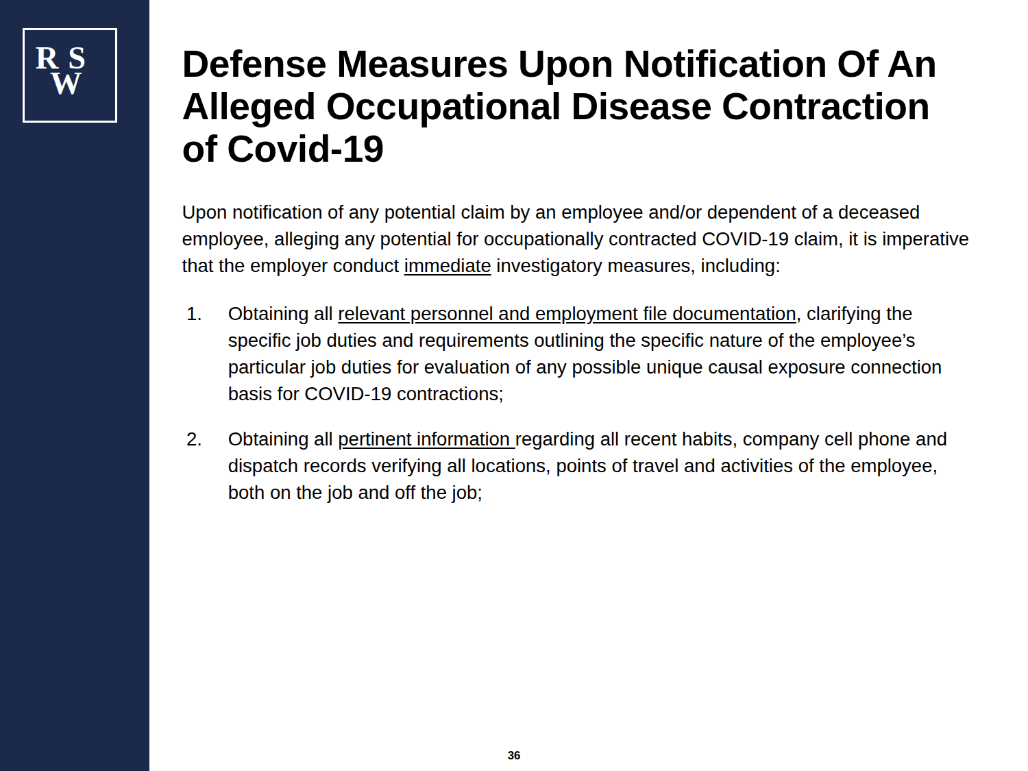RSW
Defense Measures Upon Notification Of An Alleged Occupational Disease Contraction of Covid-19
Upon notification of any potential claim by an employee and/or dependent of a deceased employee, alleging any potential for occupationally contracted COVID-19 claim, it is imperative that the employer conduct immediate investigatory measures, including:
Obtaining all relevant personnel and employment file documentation, clarifying the specific job duties and requirements outlining the specific nature of the employee’s particular job duties for evaluation of any possible unique causal exposure connection basis for COVID-19 contractions;
Obtaining all pertinent information regarding all recent habits, company cell phone and dispatch records verifying all locations, points of travel and activities of the employee, both on the job and off the job;
36